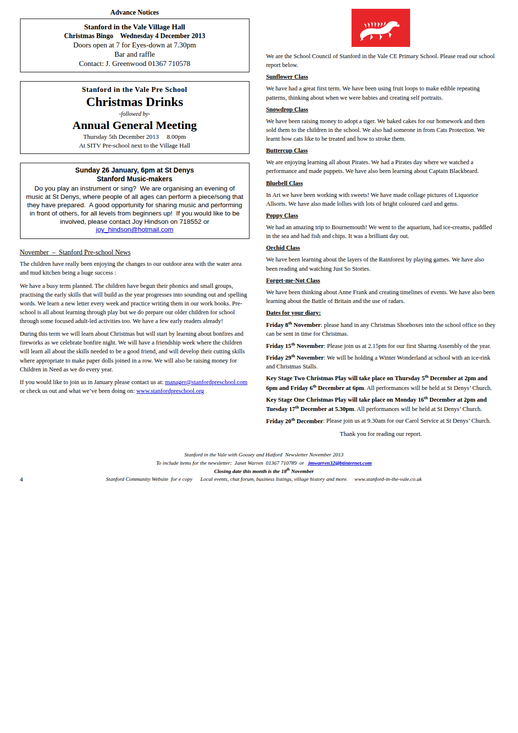Advance Notices
Stanford in the Vale Village Hall
Christmas Bingo Wednesday 4 December 2013
Doors open at 7 for Eyes-down at 7.30pm
Bar and raffle
Contact: J. Greenwood 01367 710578
Stanford in the Vale Pre School
Christmas Drinks
-followed by-
Annual General Meeting
Thursday 5th December 2013 8.00pm
At SITV Pre-school next to the Village Hall
Sunday 26 January, 6pm at St Denys
Stanford Music-makers
Do you play an instrument or sing? We are organising an evening of music at St Denys, where people of all ages can perform a piece/song that they have prepared. A good opportunity for sharing music and performing in front of others, for all levels from beginners up! If you would like to be involved, please contact Joy Hindson on 718552 or joy_hindson@hotmail.com
November – Stanford Pre-school News
The children have really been enjoying the changes to our outdoor area with the water area and mud kitchen being a huge success :
We have a busy term planned. The children have begun their phonics and small groups, practising the early skills that will build as the year progresses into sounding out and spelling words. We learn a new letter every week and practice writing them in our work books. Pre-school is all about learning through play but we do prepare our older children for school through some focused adult-led activities too. We have a few early readers already!
During this term we will learn about Christmas but will start by learning about bonfires and fireworks as we celebrate bonfire night. We will have a friendship week where the children will learn all about the skills needed to be a good friend, and will develop their cutting skills where appropriate to make paper dolls joined in a row. We will also be raising money for Children in Need as we do every year.
If you would like to join us in January please contact us at: manager@stanfordpreschool.com or check us out and what we’ve been doing on: www.stanfordpreschool.org
We are the School Council of Stanford in the Vale CE Primary School. Please read our school report below.
Sunflower Class
We have had a great first term. We have been using fruit loops to make edible repeating patterns, thinking about when we were babies and creating self portraits.
Snowdrop Class
We have been raising money to adopt a tiger. We baked cakes for our homework and then sold them to the children in the school. We also had someone in from Cats Protection. We learnt how cats like to be treated and how to stroke them.
Buttercup Class
We are enjoying learning all about Pirates. We had a Pirates day where we watched a performance and made puppets. We have also been learning about Captain Blackbeard.
Bluebell Class
In Art we have been working with sweets! We have made collage pictures of Liquorice Allsorts. We have also made lollies with lots of bright coloured card and gems.
Poppy Class
We had an amazing trip to Bournemouth! We went to the aquarium, had ice-creams, paddled in the sea and had fish and chips. It was a brilliant day out.
Orchid Class
We have been learning about the layers of the Rainforest by playing games. We have also been reading and watching Just So Stories.
Forget-me-Not Class
We have been thinking about Anne Frank and creating timelines of events. We have also been learning about the Battle of Britain and the use of radars.
Dates for your diary:
Friday 8th November: please hand in any Christmas Shoeboxes into the school office so they can be sent in time for Christmas.
Friday 15th November: Please join us at 2.15pm for our first Sharing Assembly of the year.
Friday 29th November: We will be holding a Winter Wonderland at school with an ice-rink and Christmas Stalls.
Key Stage Two Christmas Play will take place on Thursday 5th December at 2pm and 6pm and Friday 6th December at 6pm. All performances will be held at St Denys’ Church.
Key Stage One Christmas Play will take place on Monday 16th December at 2pm and Tuesday 17th December at 5.30pm. All performances will be held at St Denys’ Church.
Friday 20th December: Please join us at 9.30am for our Carol Service at St Denys’ Church.
Thank you for reading our report.
4
Stanford in the Vale with Goosey and Hatford Newsletter November 2013
To include items for the newsletter; Janet Warren 01367 710789 or jmwarren32@btinternet.com
Closing date this month is the 18th November
Stanford Community Website for e copy Local events, chat forum, business listings, village history and more. www.stanford-in-the-vale.co.uk